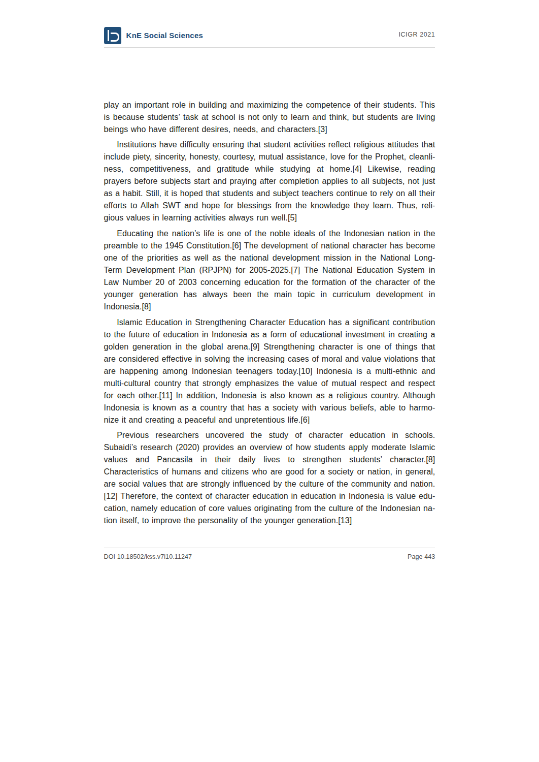KnE Social Sciences
ICIGR 2021
play an important role in building and maximizing the competence of their students. This is because students’ task at school is not only to learn and think, but students are living beings who have different desires, needs, and characters.[3]
Institutions have difficulty ensuring that student activities reflect religious attitudes that include piety, sincerity, honesty, courtesy, mutual assistance, love for the Prophet, cleanliness, competitiveness, and gratitude while studying at home.[4] Likewise, reading prayers before subjects start and praying after completion applies to all subjects, not just as a habit. Still, it is hoped that students and subject teachers continue to rely on all their efforts to Allah SWT and hope for blessings from the knowledge they learn. Thus, religious values in learning activities always run well.[5]
Educating the nation’s life is one of the noble ideals of the Indonesian nation in the preamble to the 1945 Constitution.[6] The development of national character has become one of the priorities as well as the national development mission in the National Long-Term Development Plan (RPJPN) for 2005-2025.[7] The National Education System in Law Number 20 of 2003 concerning education for the formation of the character of the younger generation has always been the main topic in curriculum development in Indonesia.[8]
Islamic Education in Strengthening Character Education has a significant contribution to the future of education in Indonesia as a form of educational investment in creating a golden generation in the global arena.[9] Strengthening character is one of things that are considered effective in solving the increasing cases of moral and value violations that are happening among Indonesian teenagers today.[10] Indonesia is a multi-ethnic and multi-cultural country that strongly emphasizes the value of mutual respect and respect for each other.[11] In addition, Indonesia is also known as a religious country. Although Indonesia is known as a country that has a society with various beliefs, able to harmonize it and creating a peaceful and unpretentious life.[6]
Previous researchers uncovered the study of character education in schools. Subaidi’s research (2020) provides an overview of how students apply moderate Islamic values and Pancasila in their daily lives to strengthen students’ character.[8] Characteristics of humans and citizens who are good for a society or nation, in general, are social values that are strongly influenced by the culture of the community and nation.[12] Therefore, the context of character education in education in Indonesia is value education, namely education of core values originating from the culture of the Indonesian nation itself, to improve the personality of the younger generation.[13]
DOI 10.18502/kss.v7i10.11247
Page 443